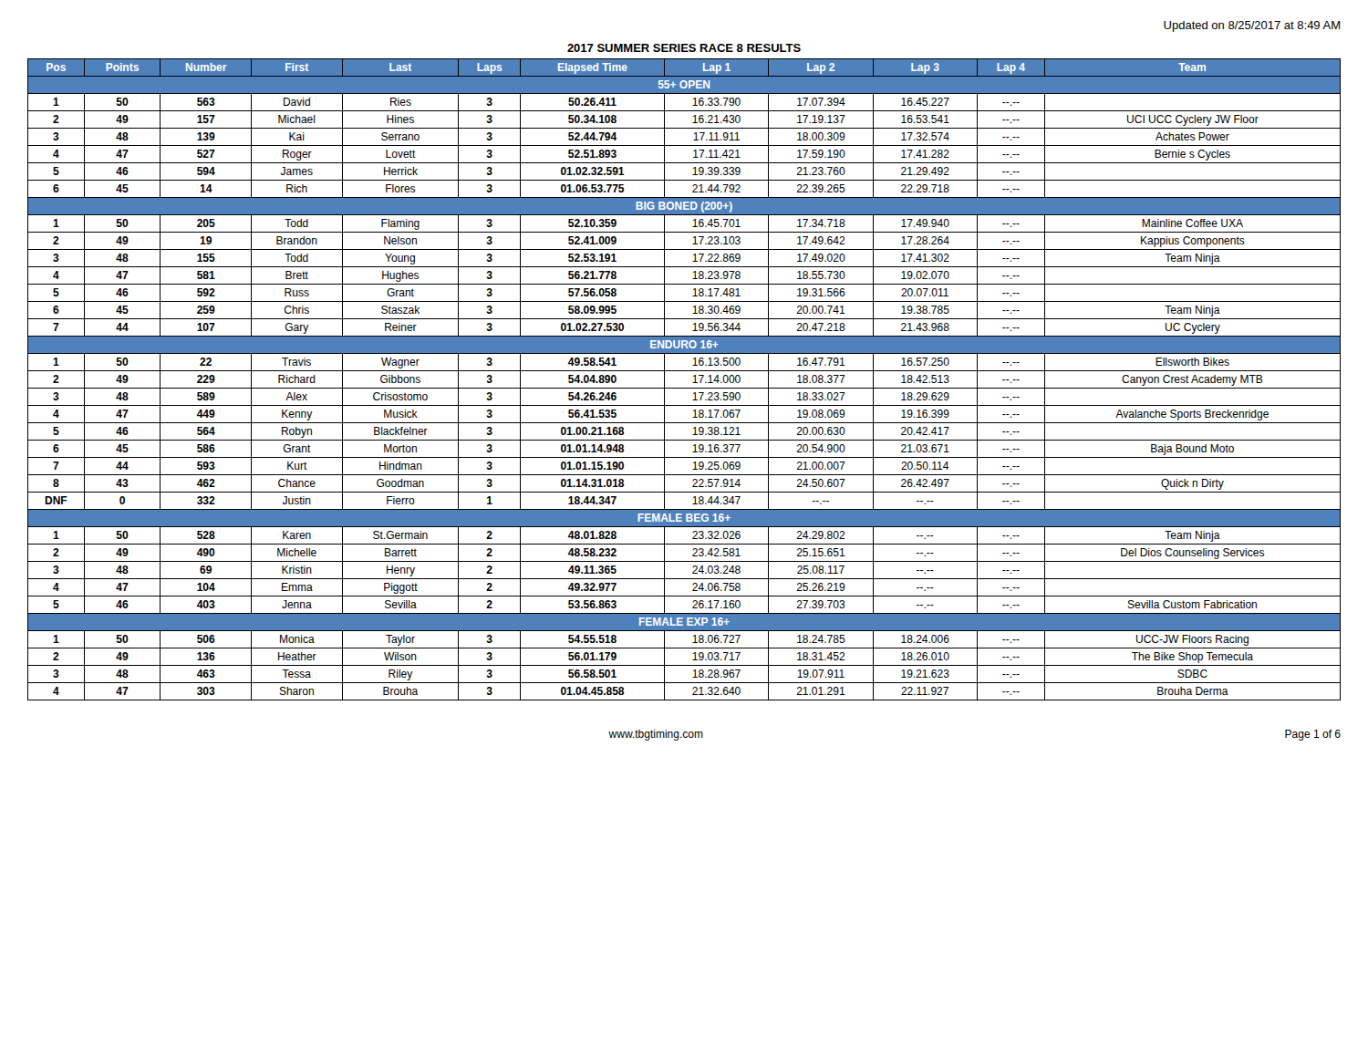Updated on 8/25/2017 at 8:49 AM
2017 SUMMER SERIES RACE 8 RESULTS
| Pos | Points | Number | First | Last | Laps | Elapsed Time | Lap 1 | Lap 2 | Lap 3 | Lap 4 | Team |
| --- | --- | --- | --- | --- | --- | --- | --- | --- | --- | --- | --- |
| 55+ OPEN |
| 1 | 50 | 563 | David | Ries | 3 | 50.26.411 | 16.33.790 | 17.07.394 | 16.45.227 | --.-- | |
| 2 | 49 | 157 | Michael | Hines | 3 | 50.34.108 | 16.21.430 | 17.19.137 | 16.53.541 | --.-- | UCI UCC Cyclery JW Floor |
| 3 | 48 | 139 | Kai | Serrano | 3 | 52.44.794 | 17.11.911 | 18.00.309 | 17.32.574 | --.-- | Achates Power |
| 4 | 47 | 527 | Roger | Lovett | 3 | 52.51.893 | 17.11.421 | 17.59.190 | 17.41.282 | --.-- | Bernie s Cycles |
| 5 | 46 | 594 | James | Herrick | 3 | 01.02.32.591 | 19.39.339 | 21.23.760 | 21.29.492 | --.-- | |
| 6 | 45 | 14 | Rich | Flores | 3 | 01.06.53.775 | 21.44.792 | 22.39.265 | 22.29.718 | --.-- | |
| BIG BONED (200+) |
| 1 | 50 | 205 | Todd | Flaming | 3 | 52.10.359 | 16.45.701 | 17.34.718 | 17.49.940 | --.-- | Mainline Coffee UXA |
| 2 | 49 | 19 | Brandon | Nelson | 3 | 52.41.009 | 17.23.103 | 17.49.642 | 17.28.264 | --.-- | Kappius Components |
| 3 | 48 | 155 | Todd | Young | 3 | 52.53.191 | 17.22.869 | 17.49.020 | 17.41.302 | --.-- | Team Ninja |
| 4 | 47 | 581 | Brett | Hughes | 3 | 56.21.778 | 18.23.978 | 18.55.730 | 19.02.070 | --.-- | |
| 5 | 46 | 592 | Russ | Grant | 3 | 57.56.058 | 18.17.481 | 19.31.566 | 20.07.011 | --.-- | |
| 6 | 45 | 259 | Chris | Staszak | 3 | 58.09.995 | 18.30.469 | 20.00.741 | 19.38.785 | --.-- | Team Ninja |
| 7 | 44 | 107 | Gary | Reiner | 3 | 01.02.27.530 | 19.56.344 | 20.47.218 | 21.43.968 | --.-- | UC Cyclery |
| ENDURO 16+ |
| 1 | 50 | 22 | Travis | Wagner | 3 | 49.58.541 | 16.13.500 | 16.47.791 | 16.57.250 | --.-- | Ellsworth Bikes |
| 2 | 49 | 229 | Richard | Gibbons | 3 | 54.04.890 | 17.14.000 | 18.08.377 | 18.42.513 | --.-- | Canyon Crest Academy MTB |
| 3 | 48 | 589 | Alex | Crisostomo | 3 | 54.26.246 | 17.23.590 | 18.33.027 | 18.29.629 | --.-- | |
| 4 | 47 | 449 | Kenny | Musick | 3 | 56.41.535 | 18.17.067 | 19.08.069 | 19.16.399 | --.-- | Avalanche Sports Breckenridge |
| 5 | 46 | 564 | Robyn | Blackfelner | 3 | 01.00.21.168 | 19.38.121 | 20.00.630 | 20.42.417 | --.-- | |
| 6 | 45 | 586 | Grant | Morton | 3 | 01.01.14.948 | 19.16.377 | 20.54.900 | 21.03.671 | --.-- | Baja Bound Moto |
| 7 | 44 | 593 | Kurt | Hindman | 3 | 01.01.15.190 | 19.25.069 | 21.00.007 | 20.50.114 | --.-- | |
| 8 | 43 | 462 | Chance | Goodman | 3 | 01.14.31.018 | 22.57.914 | 24.50.607 | 26.42.497 | --.-- | Quick n Dirty |
| DNF | 0 | 332 | Justin | Fierro | 1 | 18.44.347 | 18.44.347 | --.-- | --.-- | --.-- | |
| FEMALE BEG 16+ |
| 1 | 50 | 528 | Karen | St.Germain | 2 | 48.01.828 | 23.32.026 | 24.29.802 | --.-- | --.-- | Team Ninja |
| 2 | 49 | 490 | Michelle | Barrett | 2 | 48.58.232 | 23.42.581 | 25.15.651 | --.-- | --.-- | Del Dios Counseling Services |
| 3 | 48 | 69 | Kristin | Henry | 2 | 49.11.365 | 24.03.248 | 25.08.117 | --.-- | --.-- | |
| 4 | 47 | 104 | Emma | Piggott | 2 | 49.32.977 | 24.06.758 | 25.26.219 | --.-- | --.-- | |
| 5 | 46 | 403 | Jenna | Sevilla | 2 | 53.56.863 | 26.17.160 | 27.39.703 | --.-- | --.-- | Sevilla Custom Fabrication |
| FEMALE EXP 16+ |
| 1 | 50 | 506 | Monica | Taylor | 3 | 54.55.518 | 18.06.727 | 18.24.785 | 18.24.006 | --.-- | UCC-JW Floors Racing |
| 2 | 49 | 136 | Heather | Wilson | 3 | 56.01.179 | 19.03.717 | 18.31.452 | 18.26.010 | --.-- | The Bike Shop Temecula |
| 3 | 48 | 463 | Tessa | Riley | 3 | 56.58.501 | 18.28.967 | 19.07.911 | 19.21.623 | --.-- | SDBC |
| 4 | 47 | 303 | Sharon | Brouha | 3 | 01.04.45.858 | 21.32.640 | 21.01.291 | 22.11.927 | --.-- | Brouha Derma |
www.tbgtiming.com Page 1 of 6